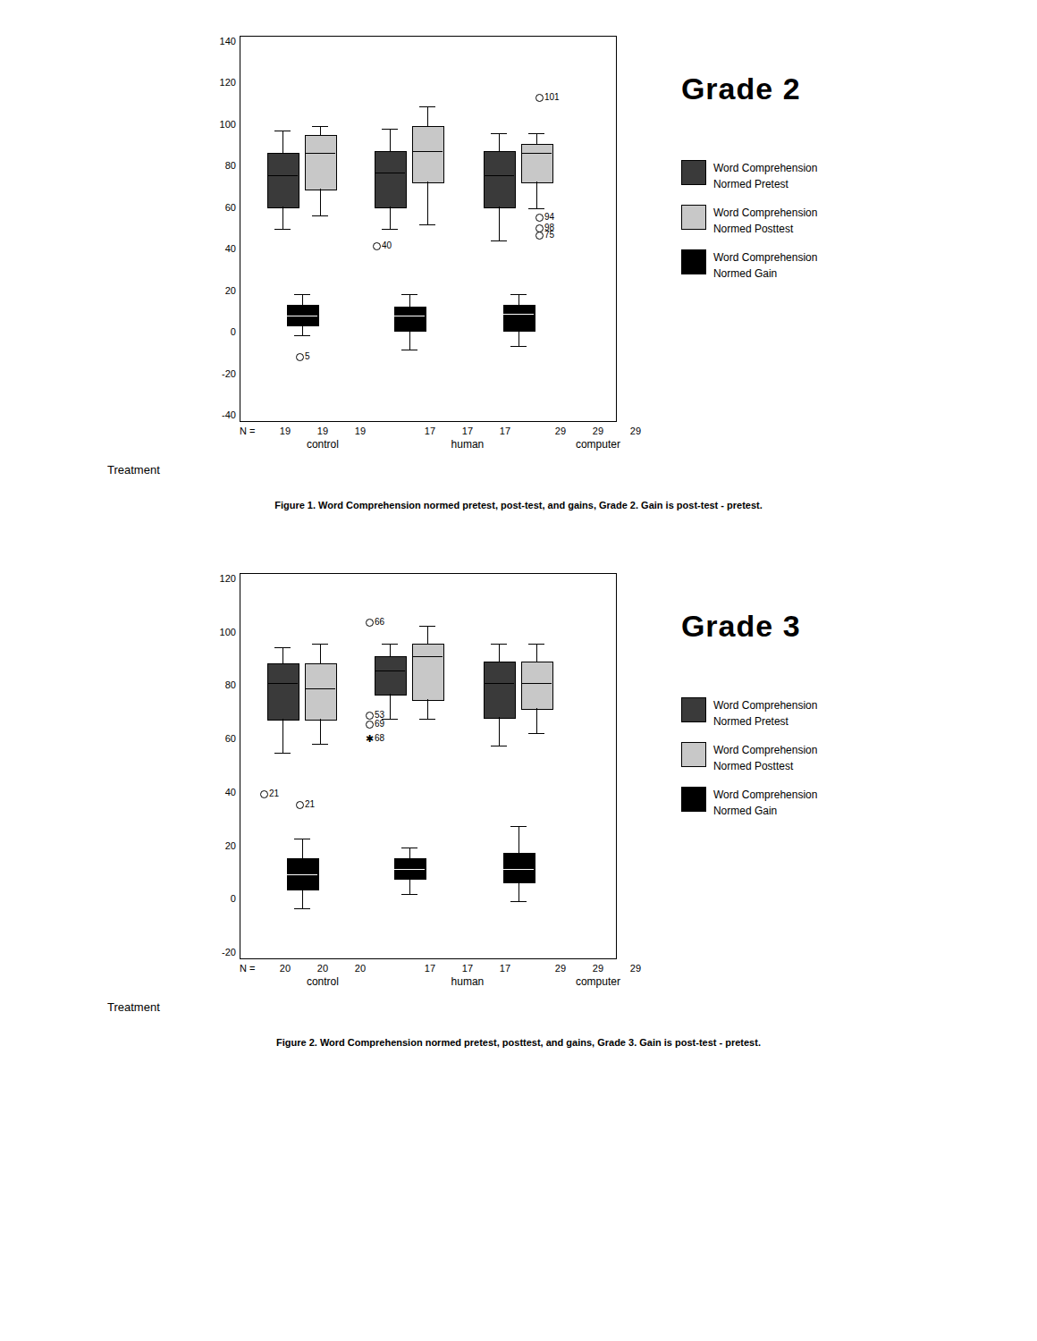140 120 100 80 60 40 20 0 -20 -40
5
40
101
94
98
75
N = 19 19 19 17 17 17 29 29 29
control human computer
Grade 2
Word Comprehension
Normed Pretest
Word Comprehension
Normed Posttest
Word Comprehension
Normed Gain
Treatment
Figure 1. Word Comprehension normed pretest, post-test, and gains, Grade 2. Gain is post-test - pretest.
120 100 80 60 40 20 0 -20
21
21
66
53
69
✱68
N = 20 20 20 17 17 17 29 29 29
control human computer
Grade 3
Word Comprehension
Normed Pretest
Word Comprehension
Normed Posttest
Word Comprehension
Normed Gain
Treatment
Figure 2. Word Comprehension normed pretest, posttest, and gains, Grade 3. Gain is post-test - pretest.